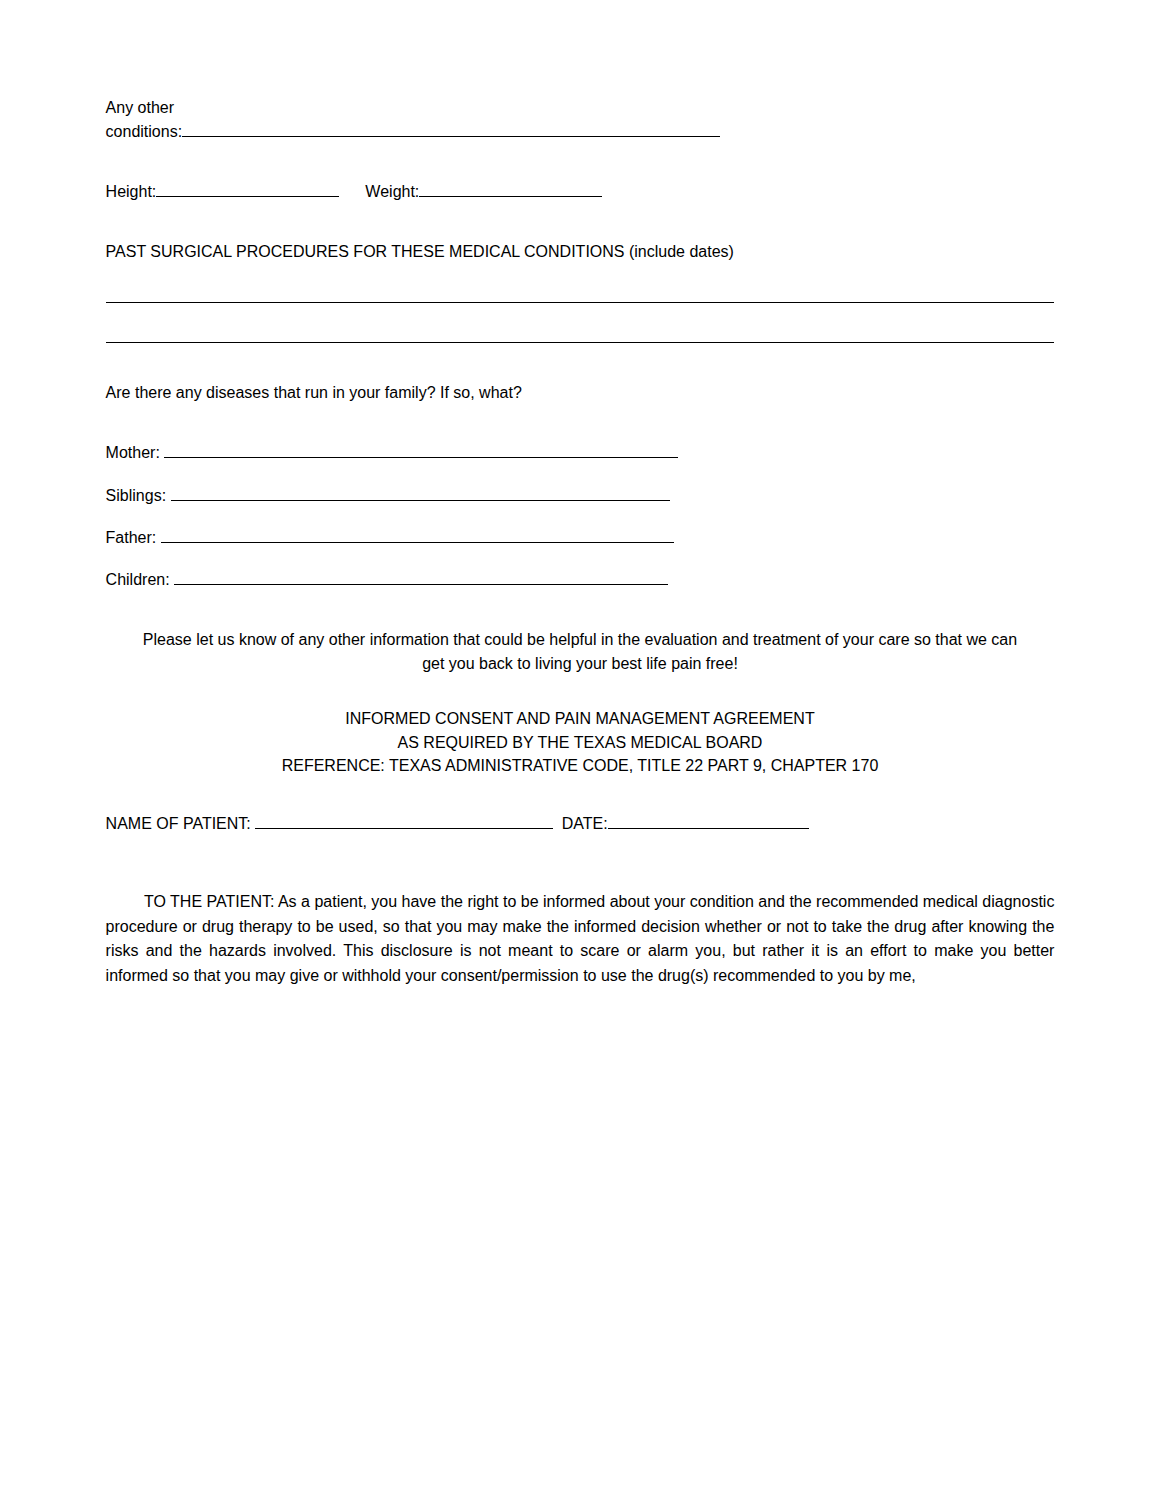Any other
conditions:
Height: Weight:
PAST SURGICAL PROCEDURES FOR THESE MEDICAL CONDITIONS (include dates)
Are there any diseases that run in your family? If so, what?
Mother:
Siblings:
Father:
Children:
Please let us know of any other information that could be helpful in the evaluation and treatment of your care so that we can get you back to living your best life pain free!
INFORMED CONSENT AND PAIN MANAGEMENT AGREEMENT
AS REQUIRED BY THE TEXAS MEDICAL BOARD
REFERENCE: TEXAS ADMINISTRATIVE CODE, TITLE 22 PART 9, CHAPTER 170
NAME OF PATIENT: DATE:
TO THE PATIENT: As a patient, you have the right to be informed about your condition and the recommended medical diagnostic procedure or drug therapy to be used, so that you may make the informed decision whether or not to take the drug after knowing the risks and the hazards involved. This disclosure is not meant to scare or alarm you, but rather it is an effort to make you better informed so that you may give or withhold your consent/permission to use the drug(s) recommended to you by me,